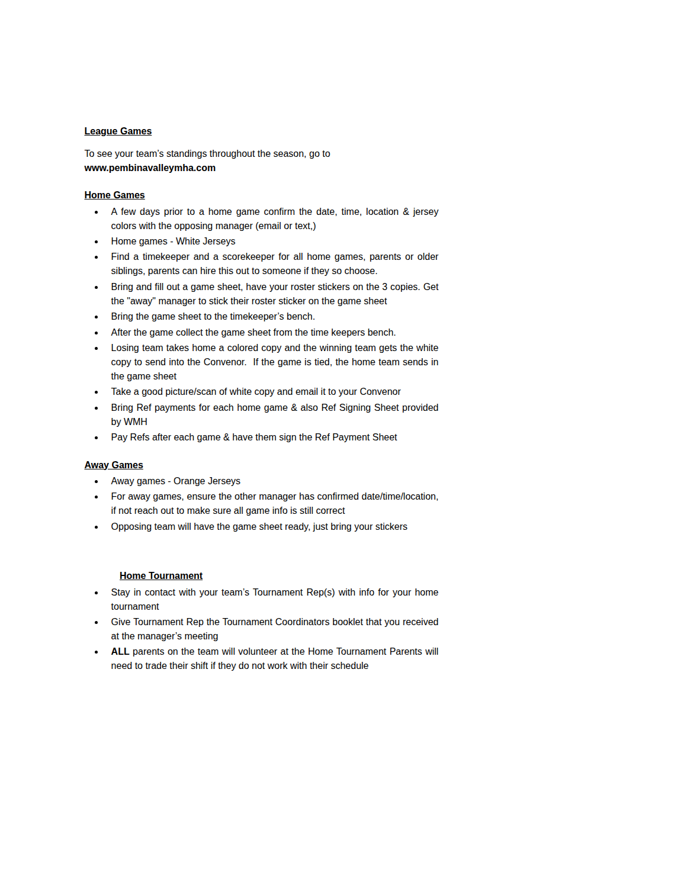League Games
To see your team’s standings throughout the season, go to www.pembinavalleymha.com
Home Games
A few days prior to a home game confirm the date, time, location & jersey colors with the opposing manager (email or text,)
Home games - White Jerseys
Find a timekeeper and a scorekeeper for all home games, parents or older siblings, parents can hire this out to someone if they so choose.
Bring and fill out a game sheet, have your roster stickers on the 3 copies. Get the "away" manager to stick their roster sticker on the game sheet
Bring the game sheet to the timekeeper’s bench.
After the game collect the game sheet from the time keepers bench.
Losing team takes home a colored copy and the winning team gets the white copy to send into the Convenor. If the game is tied, the home team sends in the game sheet
Take a good picture/scan of white copy and email it to your Convenor
Bring Ref payments for each home game & also Ref Signing Sheet provided by WMH
Pay Refs after each game & have them sign the Ref Payment Sheet
Away Games
Away games - Orange Jerseys
For away games, ensure the other manager has confirmed date/time/location, if not reach out to make sure all game info is still correct
Opposing team will have the game sheet ready, just bring your stickers
Home Tournament
Stay in contact with your team’s Tournament Rep(s) with info for your home tournament
Give Tournament Rep the Tournament Coordinators booklet that you received at the manager’s meeting
ALL parents on the team will volunteer at the Home Tournament Parents will need to trade their shift if they do not work with their schedule